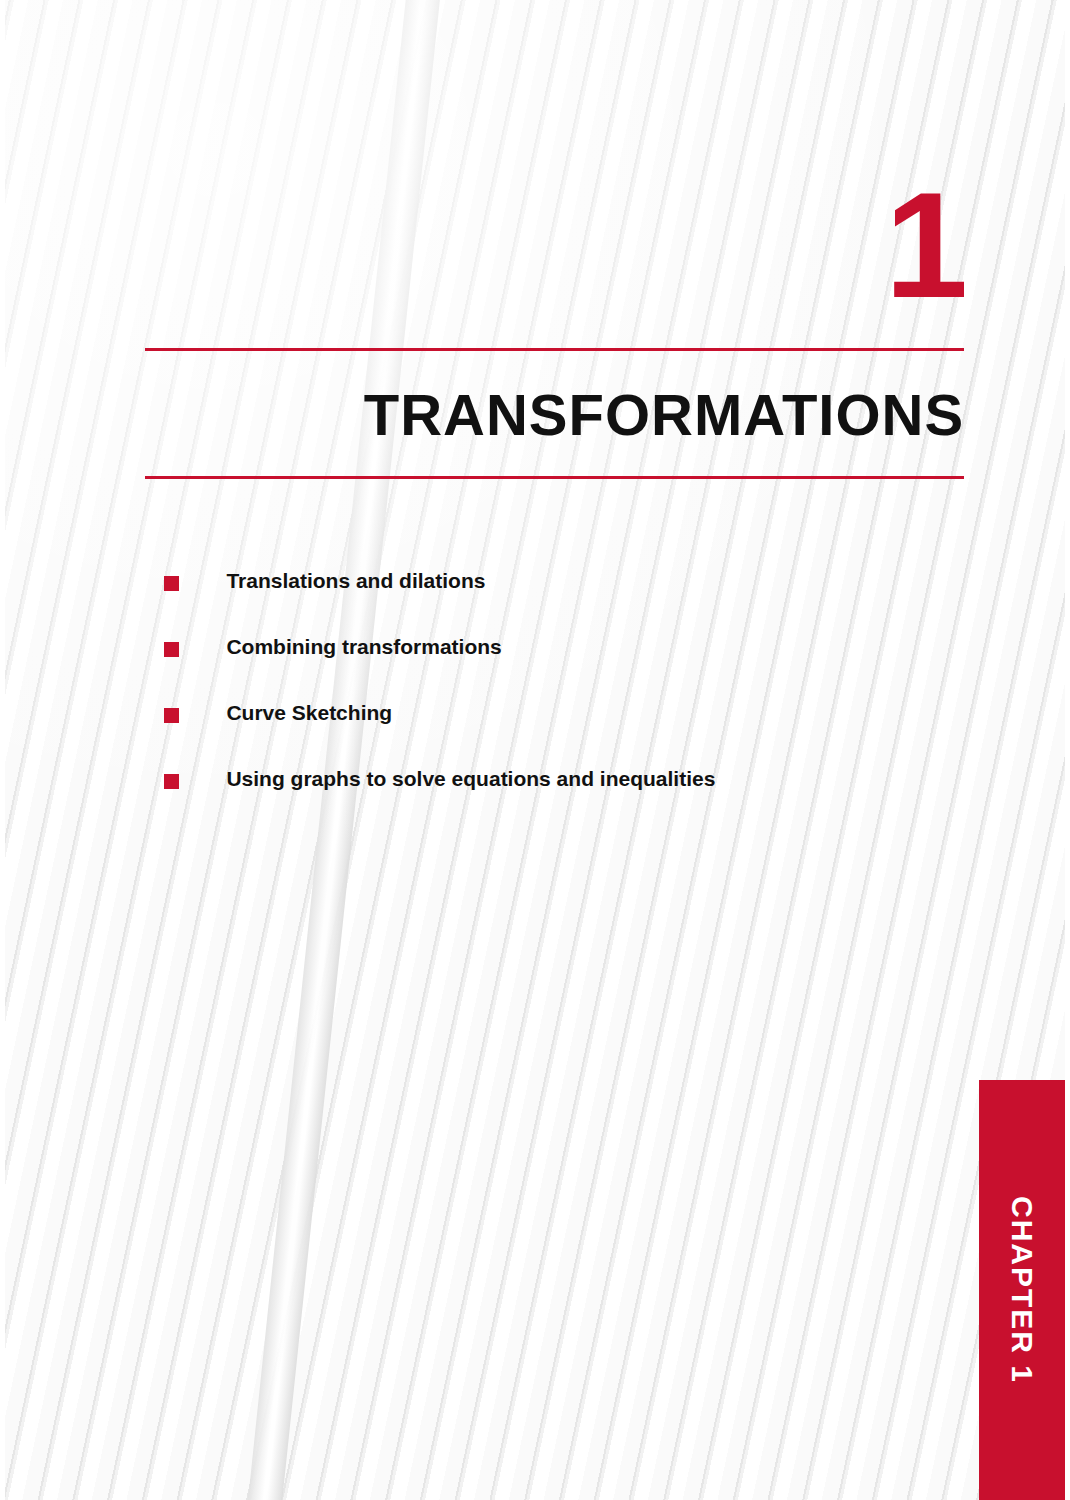1
TRANSFORMATIONS
Translations and dilations
Combining transformations
Curve Sketching
Using graphs to solve equations and inequalities
CHAPTER 1